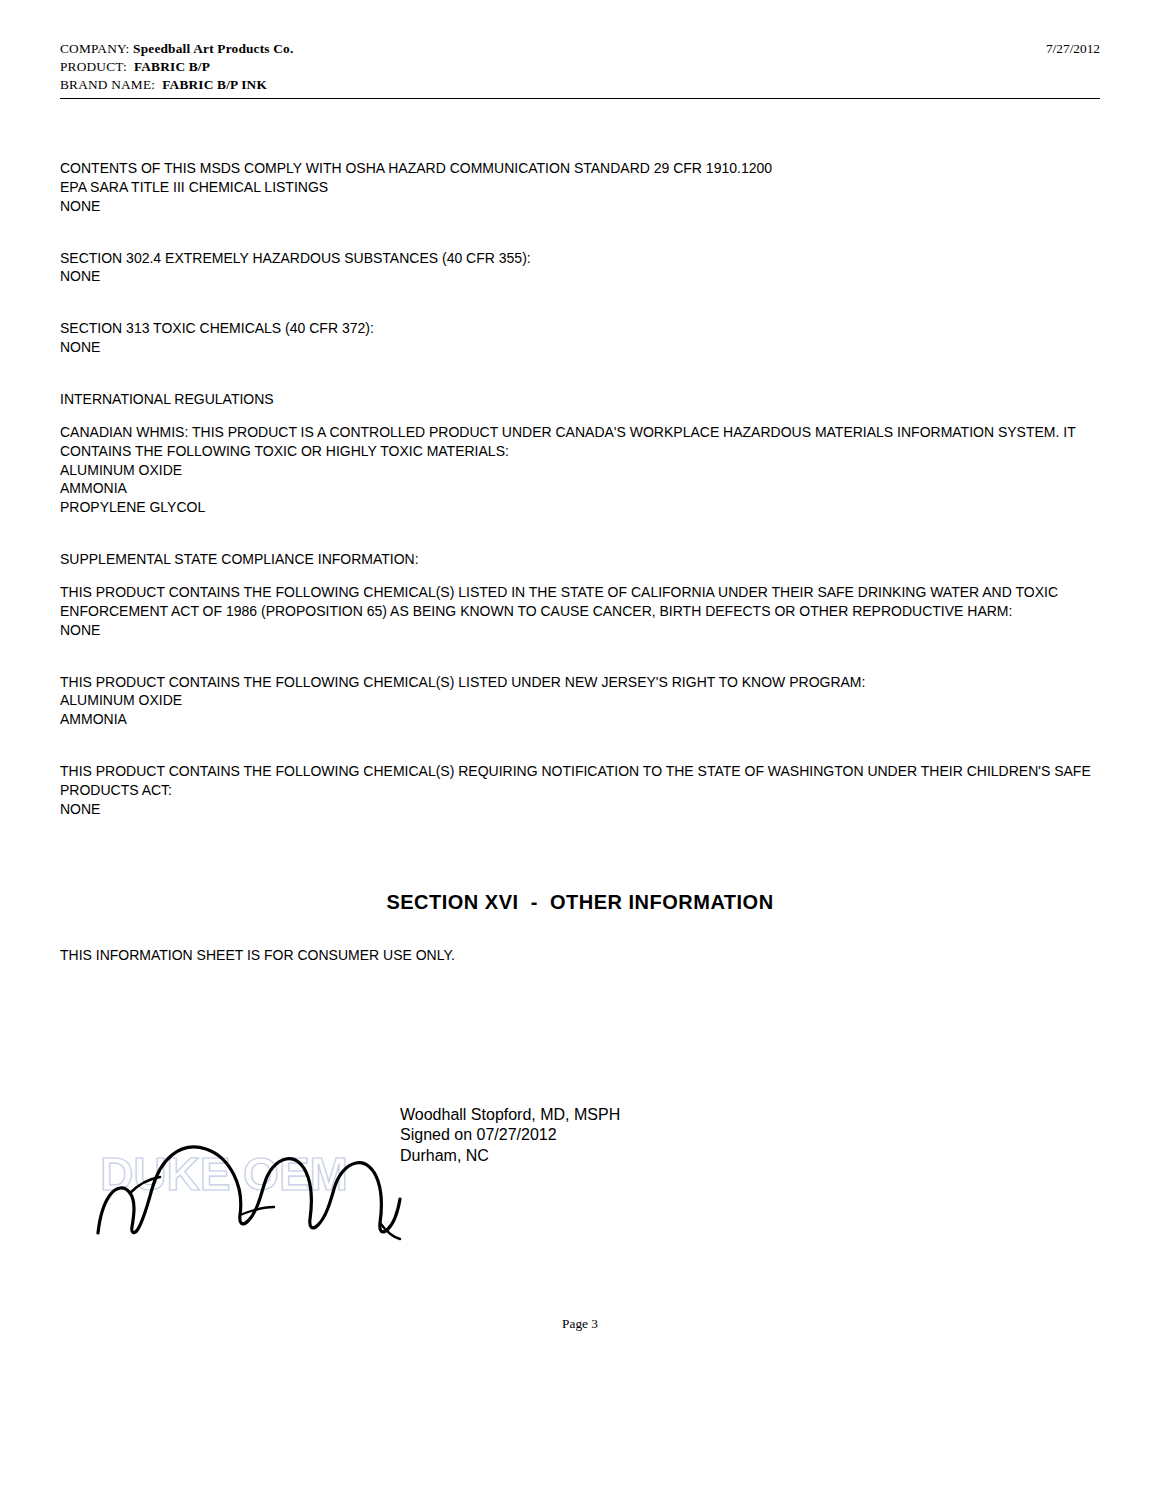7/27/2012
COMPANY: Speedball Art Products Co.
PRODUCT: FABRIC B/P
BRAND NAME: FABRIC B/P INK
CONTENTS OF THIS MSDS COMPLY WITH OSHA HAZARD COMMUNICATION STANDARD 29 CFR 1910.1200
EPA SARA TITLE III CHEMICAL LISTINGS
NONE
SECTION 302.4 EXTREMELY HAZARDOUS SUBSTANCES (40 CFR 355):
NONE
SECTION 313 TOXIC CHEMICALS (40 CFR 372):
NONE
INTERNATIONAL REGULATIONS
CANADIAN WHMIS: THIS PRODUCT IS A CONTROLLED PRODUCT UNDER CANADA'S WORKPLACE HAZARDOUS MATERIALS INFORMATION SYSTEM. IT CONTAINS THE FOLLOWING TOXIC OR HIGHLY TOXIC MATERIALS:
ALUMINUM OXIDE
AMMONIA
PROPYLENE GLYCOL
SUPPLEMENTAL STATE COMPLIANCE INFORMATION:
THIS PRODUCT CONTAINS THE FOLLOWING CHEMICAL(S) LISTED IN THE STATE OF CALIFORNIA UNDER THEIR SAFE DRINKING WATER AND TOXIC ENFORCEMENT ACT OF 1986 (PROPOSITION 65) AS BEING KNOWN TO CAUSE CANCER, BIRTH DEFECTS OR OTHER REPRODUCTIVE HARM:
NONE
THIS PRODUCT CONTAINS THE FOLLOWING CHEMICAL(S) LISTED UNDER NEW JERSEY'S RIGHT TO KNOW PROGRAM:
ALUMINUM OXIDE
AMMONIA
THIS PRODUCT CONTAINS THE FOLLOWING CHEMICAL(S) REQUIRING NOTIFICATION TO THE STATE OF WASHINGTON UNDER THEIR CHILDREN'S SAFE PRODUCTS ACT:
NONE
SECTION XVI - OTHER INFORMATION
THIS INFORMATION SHEET IS FOR CONSUMER USE ONLY.
DUKE OEM
Woodhall Stopford, MD, MSPH
Signed on 07/27/2012
Durham, NC
Page 3